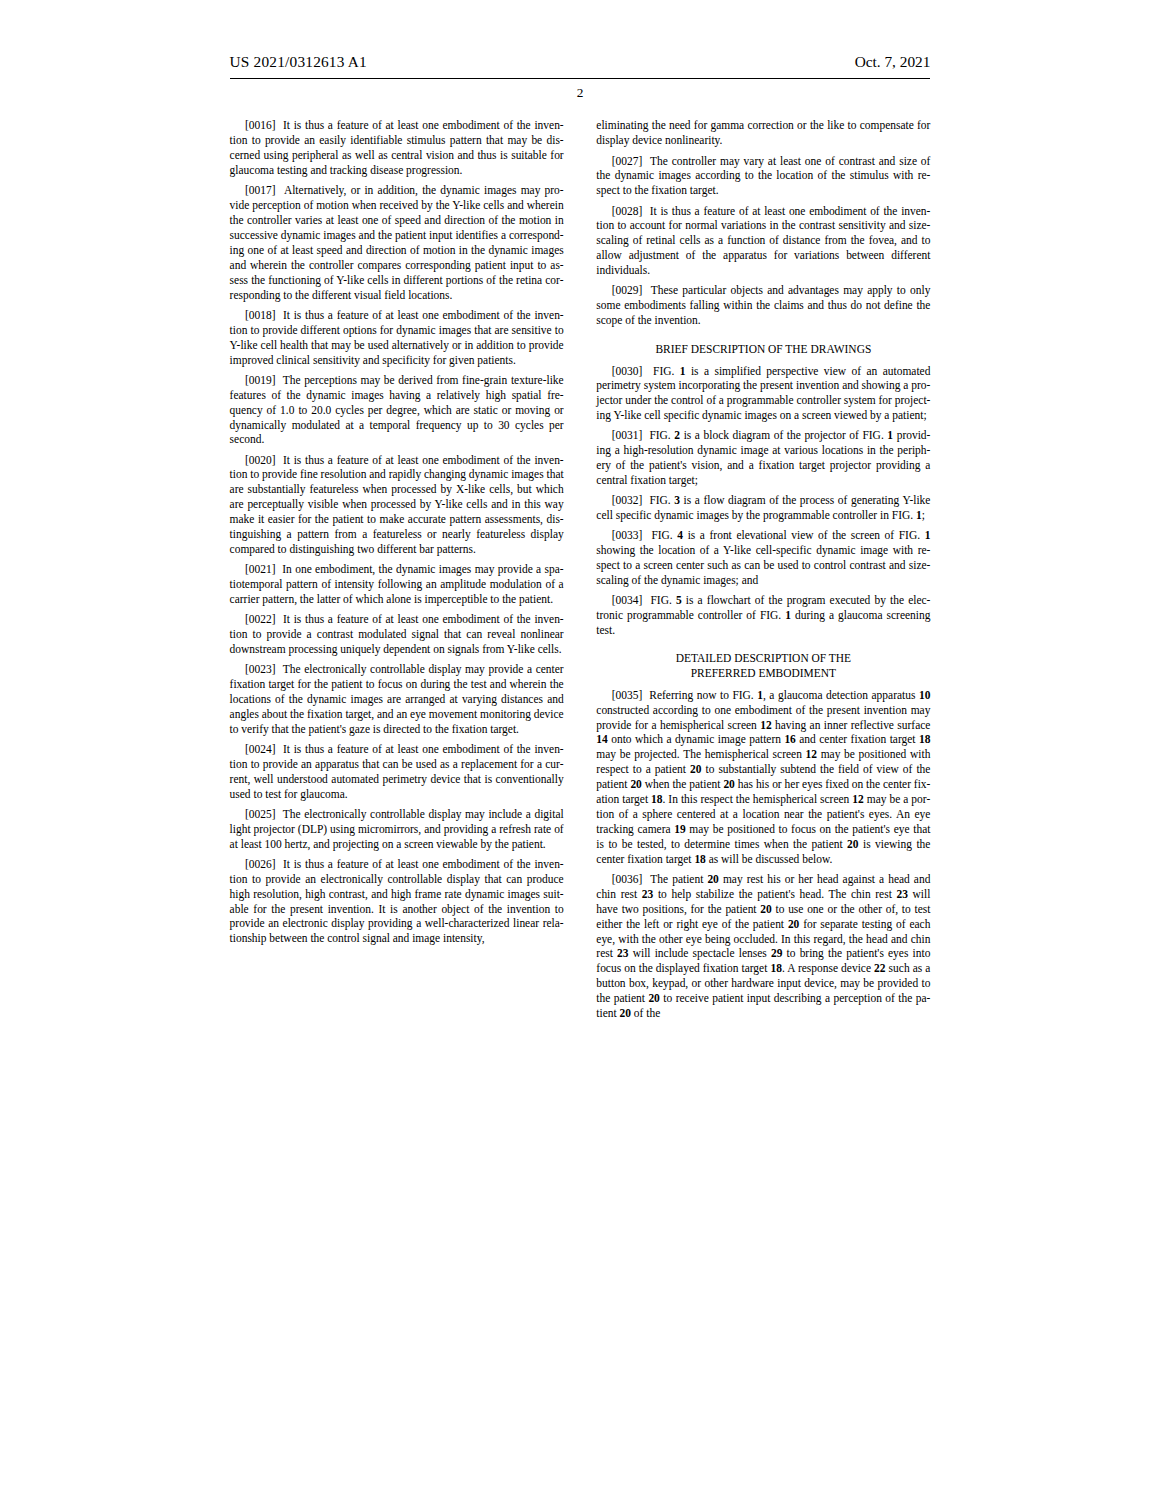US 2021/0312613 A1
Oct. 7, 2021
2
[0016] It is thus a feature of at least one embodiment of the invention to provide an easily identifiable stimulus pattern that may be discerned using peripheral as well as central vision and thus is suitable for glaucoma testing and tracking disease progression.
[0017] Alternatively, or in addition, the dynamic images may provide perception of motion when received by the Y-like cells and wherein the controller varies at least one of speed and direction of the motion in successive dynamic images and the patient input identifies a corresponding one of at least speed and direction of motion in the dynamic images and wherein the controller compares corresponding patient input to assess the functioning of Y-like cells in different portions of the retina corresponding to the different visual field locations.
[0018] It is thus a feature of at least one embodiment of the invention to provide different options for dynamic images that are sensitive to Y-like cell health that may be used alternatively or in addition to provide improved clinical sensitivity and specificity for given patients.
[0019] The perceptions may be derived from fine-grain texture-like features of the dynamic images having a relatively high spatial frequency of 1.0 to 20.0 cycles per degree, which are static or moving or dynamically modulated at a temporal frequency up to 30 cycles per second.
[0020] It is thus a feature of at least one embodiment of the invention to provide fine resolution and rapidly changing dynamic images that are substantially featureless when processed by X-like cells, but which are perceptually visible when processed by Y-like cells and in this way make it easier for the patient to make accurate pattern assessments, distinguishing a pattern from a featureless or nearly featureless display compared to distinguishing two different bar patterns.
[0021] In one embodiment, the dynamic images may provide a spatiotemporal pattern of intensity following an amplitude modulation of a carrier pattern, the latter of which alone is imperceptible to the patient.
[0022] It is thus a feature of at least one embodiment of the invention to provide a contrast modulated signal that can reveal nonlinear downstream processing uniquely dependent on signals from Y-like cells.
[0023] The electronically controllable display may provide a center fixation target for the patient to focus on during the test and wherein the locations of the dynamic images are arranged at varying distances and angles about the fixation target, and an eye movement monitoring device to verify that the patient's gaze is directed to the fixation target.
[0024] It is thus a feature of at least one embodiment of the invention to provide an apparatus that can be used as a replacement for a current, well understood automated perimetry device that is conventionally used to test for glaucoma.
[0025] The electronically controllable display may include a digital light projector (DLP) using micromirrors, and providing a refresh rate of at least 100 hertz, and projecting on a screen viewable by the patient.
[0026] It is thus a feature of at least one embodiment of the invention to provide an electronically controllable display that can produce high resolution, high contrast, and high frame rate dynamic images suitable for the present invention. It is another object of the invention to provide an electronic display providing a well-characterized linear relationship between the control signal and image intensity,
eliminating the need for gamma correction or the like to compensate for display device nonlinearity.
[0027] The controller may vary at least one of contrast and size of the dynamic images according to the location of the stimulus with respect to the fixation target.
[0028] It is thus a feature of at least one embodiment of the invention to account for normal variations in the contrast sensitivity and size-scaling of retinal cells as a function of distance from the fovea, and to allow adjustment of the apparatus for variations between different individuals.
[0029] These particular objects and advantages may apply to only some embodiments falling within the claims and thus do not define the scope of the invention.
Brief Description of the Drawings
[0030] FIG. 1 is a simplified perspective view of an automated perimetry system incorporating the present invention and showing a projector under the control of a programmable controller system for projecting Y-like cell specific dynamic images on a screen viewed by a patient;
[0031] FIG. 2 is a block diagram of the projector of FIG. 1 providing a high-resolution dynamic image at various locations in the periphery of the patient's vision, and a fixation target projector providing a central fixation target;
[0032] FIG. 3 is a flow diagram of the process of generating Y-like cell specific dynamic images by the programmable controller in FIG. 1;
[0033] FIG. 4 is a front elevational view of the screen of FIG. 1 showing the location of a Y-like cell-specific dynamic image with respect to a screen center such as can be used to control contrast and size-scaling of the dynamic images; and
[0034] FIG. 5 is a flowchart of the program executed by the electronic programmable controller of FIG. 1 during a glaucoma screening test.
Detailed Description of the
Preferred Embodiment
[0035] Referring now to FIG. 1, a glaucoma detection apparatus 10 constructed according to one embodiment of the present invention may provide for a hemispherical screen 12 having an inner reflective surface 14 onto which a dynamic image pattern 16 and center fixation target 18 may be projected. The hemispherical screen 12 may be positioned with respect to a patient 20 to substantially subtend the field of view of the patient 20 when the patient 20 has his or her eyes fixed on the center fixation target 18. In this respect the hemispherical screen 12 may be a portion of a sphere centered at a location near the patient's eyes. An eye tracking camera 19 may be positioned to focus on the patient's eye that is to be tested, to determine times when the patient 20 is viewing the center fixation target 18 as will be discussed below.
[0036] The patient 20 may rest his or her head against a head and chin rest 23 to help stabilize the patient's head. The chin rest 23 will have two positions, for the patient 20 to use one or the other of, to test either the left or right eye of the patient 20 for separate testing of each eye, with the other eye being occluded. In this regard, the head and chin rest 23 will include spectacle lenses 29 to bring the patient's eyes into focus on the displayed fixation target 18. A response device 22 such as a button box, keypad, or other hardware input device, may be provided to the patient 20 to receive patient input describing a perception of the patient 20 of the